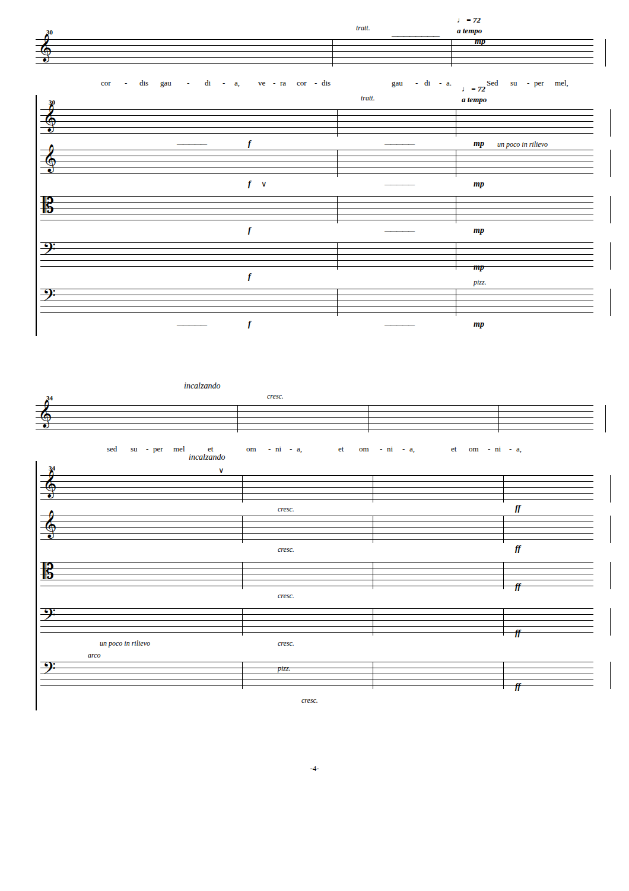30 tratt. ———————— ♩ = 72 a tempo mp
𝄞
cor - dis gau - di - a, ve - ra cor - dis gau - di - a. Sed su - per mel,
30 tratt. ♩ = 72 a tempo
𝄞
f ————— ————— mp un poco in rilievo
𝄞
f ∨ ————— mp
𝄡
f ————— mp
𝄢
f mp
𝄢
pizz. f ————— ————— mp
34 incalzando cresc.
𝄞
sed su - per mel et om - ni - a, et om - ni - a, et om - ni - a,
34 incalzando ∨
𝄞
cresc. ff
𝄞
cresc. ff
𝄡
cresc. ff
𝄢
un poco in rilievo cresc. ff
arco
𝄢
pizz. cresc. ff
-4-